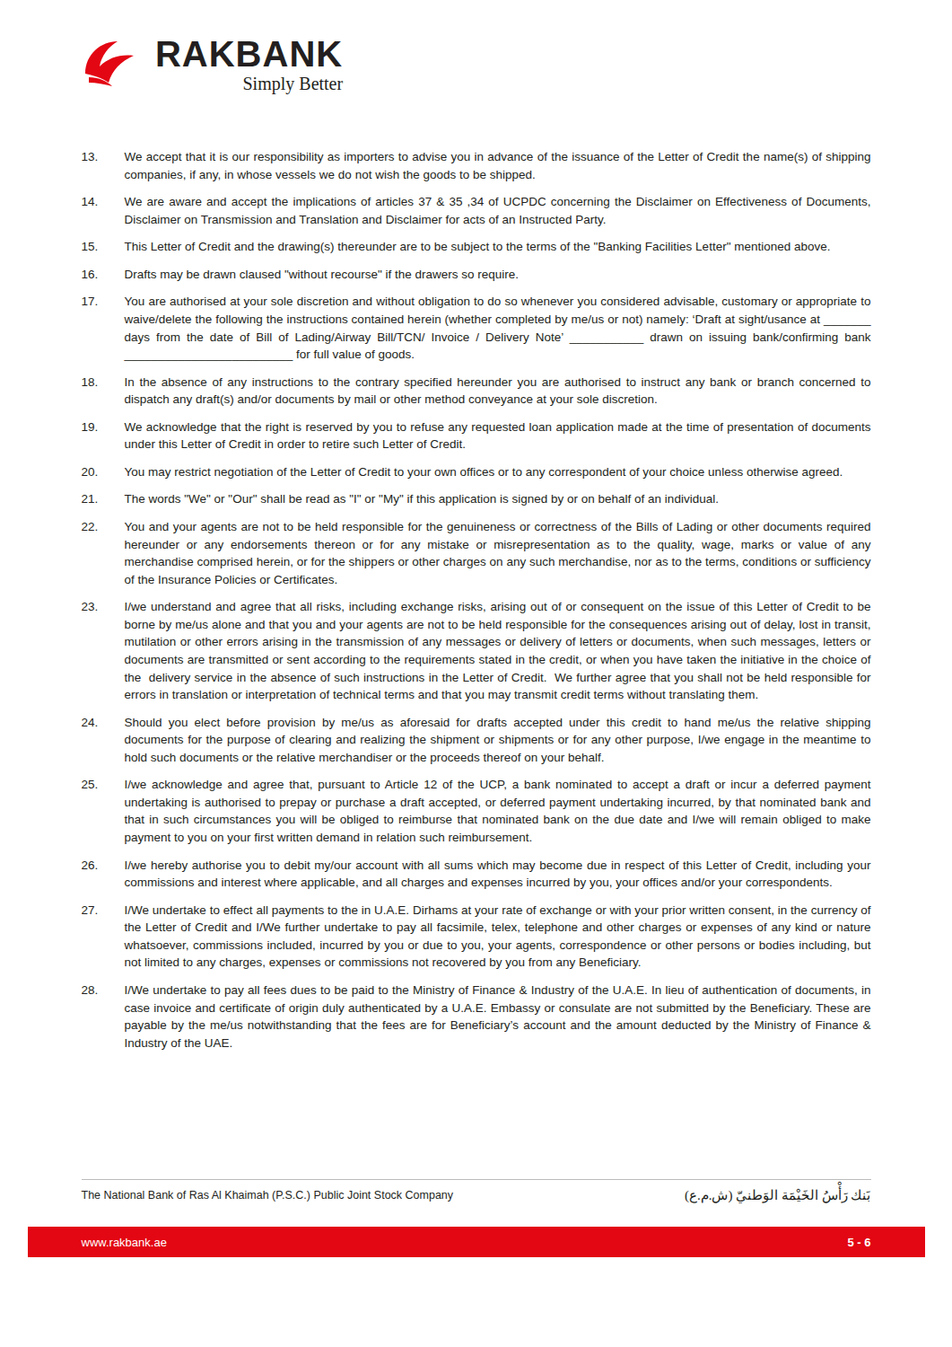RAKBANK
Simply Better
13. We accept that it is our responsibility as importers to advise you in advance of the issuance of the Letter of Credit the name(s) of shipping companies, if any, in whose vessels we do not wish the goods to be shipped.
14. We are aware and accept the implications of articles 37 & 35 ,34 of UCPDC concerning the Disclaimer on Effectiveness of Documents, Disclaimer on Transmission and Translation and Disclaimer for acts of an Instructed Party.
15. This Letter of Credit and the drawing(s) thereunder are to be subject to the terms of the "Banking Facilities Letter" mentioned above.
16. Drafts may be drawn claused "without recourse" if the drawers so require.
17. You are authorised at your sole discretion and without obligation to do so whenever you considered advisable, customary or appropriate to waive/delete the following the instructions contained herein (whether completed by me/us or not) namely: ‘Draft at sight/usance at _______ days from the date of Bill of Lading/Airway Bill/TCN/ Invoice / Delivery Note’ ___________ drawn on issuing bank/confirming bank _________________________ for full value of goods.
18. In the absence of any instructions to the contrary specified hereunder you are authorised to instruct any bank or branch concerned to dispatch any draft(s) and/or documents by mail or other method conveyance at your sole discretion.
19. We acknowledge that the right is reserved by you to refuse any requested loan application made at the time of presentation of documents under this Letter of Credit in order to retire such Letter of Credit.
20. You may restrict negotiation of the Letter of Credit to your own offices or to any correspondent of your choice unless otherwise agreed.
21. The words "We" or "Our" shall be read as "I" or "My" if this application is signed by or on behalf of an individual.
22. You and your agents are not to be held responsible for the genuineness or correctness of the Bills of Lading or other documents required hereunder or any endorsements thereon or for any mistake or misrepresentation as to the quality, wage, marks or value of any merchandise comprised herein, or for the shippers or other charges on any such merchandise, nor as to the terms, conditions or sufficiency of the Insurance Policies or Certificates.
23. I/we understand and agree that all risks, including exchange risks, arising out of or consequent on the issue of this Letter of Credit to be borne by me/us alone and that you and your agents are not to be held responsible for the consequences arising out of delay, lost in transit, mutilation or other errors arising in the transmission of any messages or delivery of letters or documents, when such messages, letters or documents are transmitted or sent according to the requirements stated in the credit, or when you have taken the initiative in the choice of the delivery service in the absence of such instructions in the Letter of Credit. We further agree that you shall not be held responsible for errors in translation or interpretation of technical terms and that you may transmit credit terms without translating them.
24. Should you elect before provision by me/us as aforesaid for drafts accepted under this credit to hand me/us the relative shipping documents for the purpose of clearing and realizing the shipment or shipments or for any other purpose, I/we engage in the meantime to hold such documents or the relative merchandiser or the proceeds thereof on your behalf.
25. I/we acknowledge and agree that, pursuant to Article 12 of the UCP, a bank nominated to accept a draft or incur a deferred payment undertaking is authorised to prepay or purchase a draft accepted, or deferred payment undertaking incurred, by that nominated bank and that in such circumstances you will be obliged to reimburse that nominated bank on the due date and I/we will remain obliged to make payment to you on your first written demand in relation such reimbursement.
26. I/we hereby authorise you to debit my/our account with all sums which may become due in respect of this Letter of Credit, including your commissions and interest where applicable, and all charges and expenses incurred by you, your offices and/or your correspondents.
27. I/We undertake to effect all payments to the in U.A.E. Dirhams at your rate of exchange or with your prior written consent, in the currency of the Letter of Credit and I/We further undertake to pay all facsimile, telex, telephone and other charges or expenses of any kind or nature whatsoever, commissions included, incurred by you or due to you, your agents, correspondence or other persons or bodies including, but not limited to any charges, expenses or commissions not recovered by you from any Beneficiary.
28. I/We undertake to pay all fees dues to be paid to the Ministry of Finance & Industry of the U.A.E. In lieu of authentication of documents, in case invoice and certificate of origin duly authenticated by a U.A.E. Embassy or consulate are not submitted by the Beneficiary. These are payable by the me/us notwithstanding that the fees are for Beneficiary’s account and the amount deducted by the Ministry of Finance & Industry of the UAE.
The National Bank of Ras Al Khaimah (P.S.C.) Public Joint Stock Company
بَنك رَأْسُ الخَيْمَة الوَطنيّ (ش.م.ع)
www.rakbank.ae
5 - 6